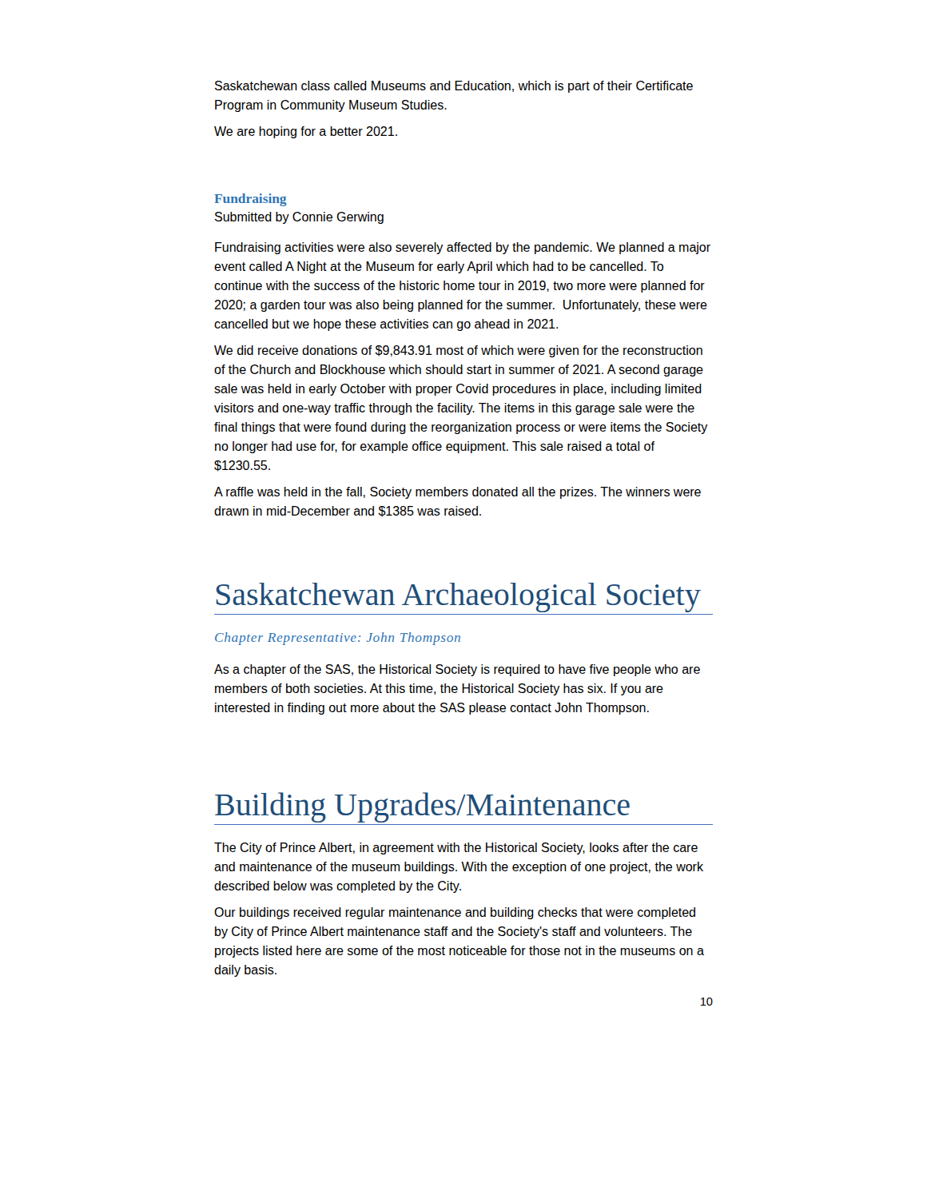Saskatchewan class called Museums and Education, which is part of their Certificate Program in Community Museum Studies.
We are hoping for a better 2021.
Fundraising
Submitted by Connie Gerwing
Fundraising activities were also severely affected by the pandemic. We planned a major event called A Night at the Museum for early April which had to be cancelled. To continue with the success of the historic home tour in 2019, two more were planned for 2020; a garden tour was also being planned for the summer. Unfortunately, these were cancelled but we hope these activities can go ahead in 2021.
We did receive donations of $9,843.91 most of which were given for the reconstruction of the Church and Blockhouse which should start in summer of 2021. A second garage sale was held in early October with proper Covid procedures in place, including limited visitors and one-way traffic through the facility. The items in this garage sale were the final things that were found during the reorganization process or were items the Society no longer had use for, for example office equipment. This sale raised a total of $1230.55.
A raffle was held in the fall, Society members donated all the prizes. The winners were drawn in mid-December and $1385 was raised.
Saskatchewan Archaeological Society
Chapter Representative: John Thompson
As a chapter of the SAS, the Historical Society is required to have five people who are members of both societies. At this time, the Historical Society has six. If you are interested in finding out more about the SAS please contact John Thompson.
Building Upgrades/Maintenance
The City of Prince Albert, in agreement with the Historical Society, looks after the care and maintenance of the museum buildings. With the exception of one project, the work described below was completed by the City.
Our buildings received regular maintenance and building checks that were completed by City of Prince Albert maintenance staff and the Society's staff and volunteers. The projects listed here are some of the most noticeable for those not in the museums on a daily basis.
10